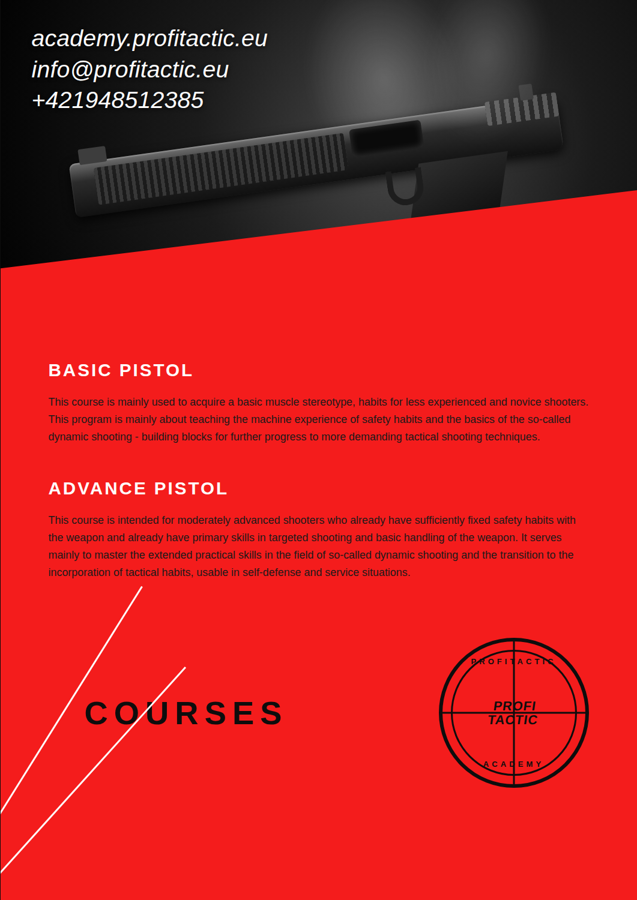academy.profitactic.eu info@profitactic.eu +421948512385
Basic Pistol
This course is mainly used to acquire a basic muscle stereotype, habits for less experienced and novice shooters. This program is mainly about teaching the machine experience of safety habits and the basics of the so-called dynamic shooting - building blocks for further progress to more demanding tactical shooting techniques.
Advance Pistol
This course is intended for moderately advanced shooters who already have sufficiently fixed safety habits with the weapon and already have primary skills in targeted shooting and basic handling of the weapon. It serves mainly to master the extended practical skills in the field of so-called dynamic shooting and the transition to the incorporation of tactical habits, usable in self-defense and service situations.
Courses
PROFITACTIC PROFI
TACTIC ACADEMY